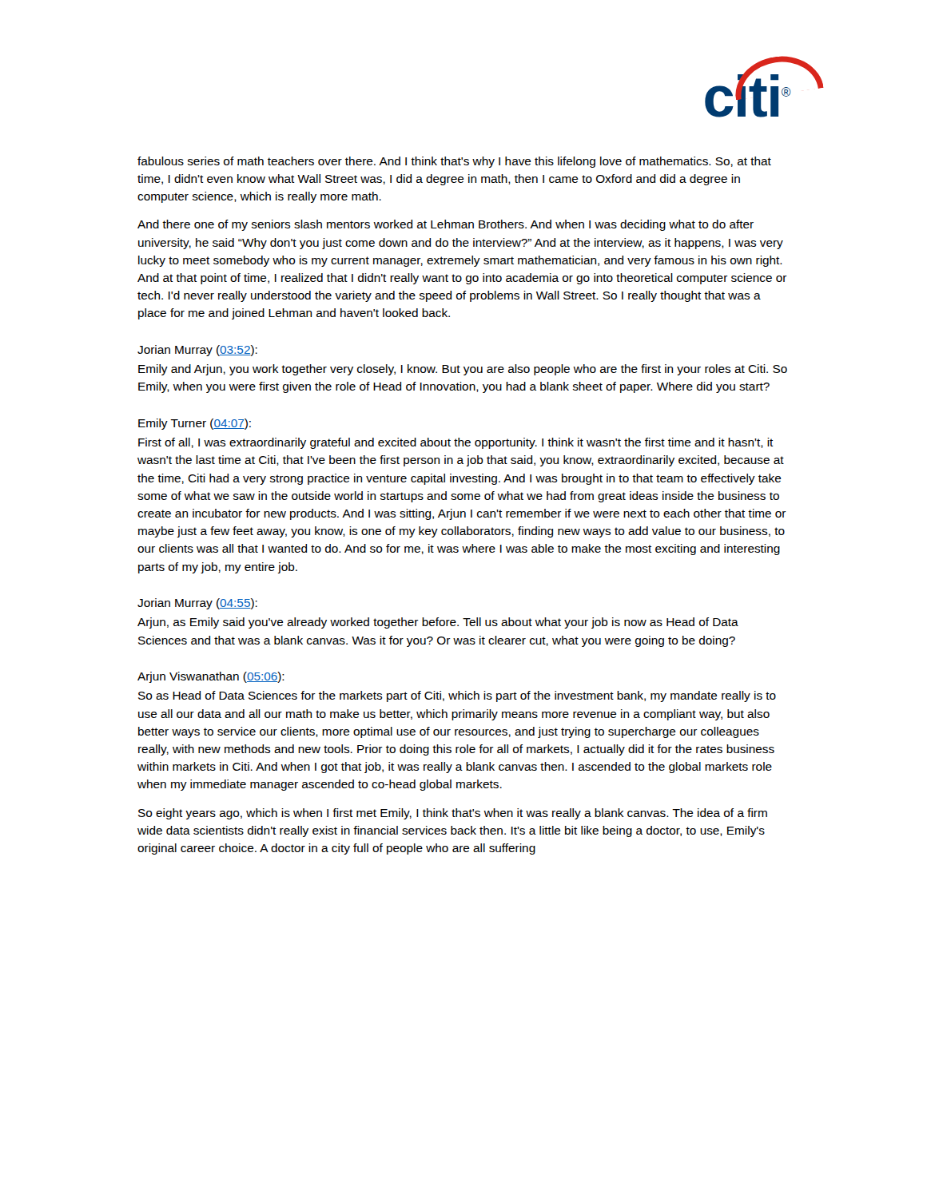citi®
fabulous series of math teachers over there. And I think that's why I have this lifelong love of mathematics. So, at that time, I didn't even know what Wall Street was, I did a degree in math, then I came to Oxford and did a degree in computer science, which is really more math.
And there one of my seniors slash mentors worked at Lehman Brothers. And when I was deciding what to do after university, he said “Why don't you just come down and do the interview?” And at the interview, as it happens, I was very lucky to meet somebody who is my current manager, extremely smart mathematician, and very famous in his own right. And at that point of time, I realized that I didn't really want to go into academia or go into theoretical computer science or tech. I'd never really understood the variety and the speed of problems in Wall Street. So I really thought that was a place for me and joined Lehman and haven't looked back.
Jorian Murray (03:52):
Emily and Arjun, you work together very closely, I know. But you are also people who are the first in your roles at Citi. So Emily, when you were first given the role of Head of Innovation, you had a blank sheet of paper. Where did you start?
Emily Turner (04:07):
First of all, I was extraordinarily grateful and excited about the opportunity. I think it wasn't the first time and it hasn't, it wasn't the last time at Citi, that I've been the first person in a job that said, you know, extraordinarily excited, because at the time, Citi had a very strong practice in venture capital investing. And I was brought in to that team to effectively take some of what we saw in the outside world in startups and some of what we had from great ideas inside the business to create an incubator for new products. And I was sitting, Arjun I can't remember if we were next to each other that time or maybe just a few feet away, you know, is one of my key collaborators, finding new ways to add value to our business, to our clients was all that I wanted to do. And so for me, it was where I was able to make the most exciting and interesting parts of my job, my entire job.
Jorian Murray (04:55):
Arjun, as Emily said you've already worked together before. Tell us about what your job is now as Head of Data Sciences and that was a blank canvas. Was it for you? Or was it clearer cut, what you were going to be doing?
Arjun Viswanathan (05:06):
So as Head of Data Sciences for the markets part of Citi, which is part of the investment bank, my mandate really is to use all our data and all our math to make us better, which primarily means more revenue in a compliant way, but also better ways to service our clients, more optimal use of our resources, and just trying to supercharge our colleagues really, with new methods and new tools. Prior to doing this role for all of markets, I actually did it for the rates business within markets in Citi. And when I got that job, it was really a blank canvas then. I ascended to the global markets role when my immediate manager ascended to co-head global markets.
So eight years ago, which is when I first met Emily, I think that's when it was really a blank canvas. The idea of a firm wide data scientists didn't really exist in financial services back then. It's a little bit like being a doctor, to use, Emily's original career choice. A doctor in a city full of people who are all suffering